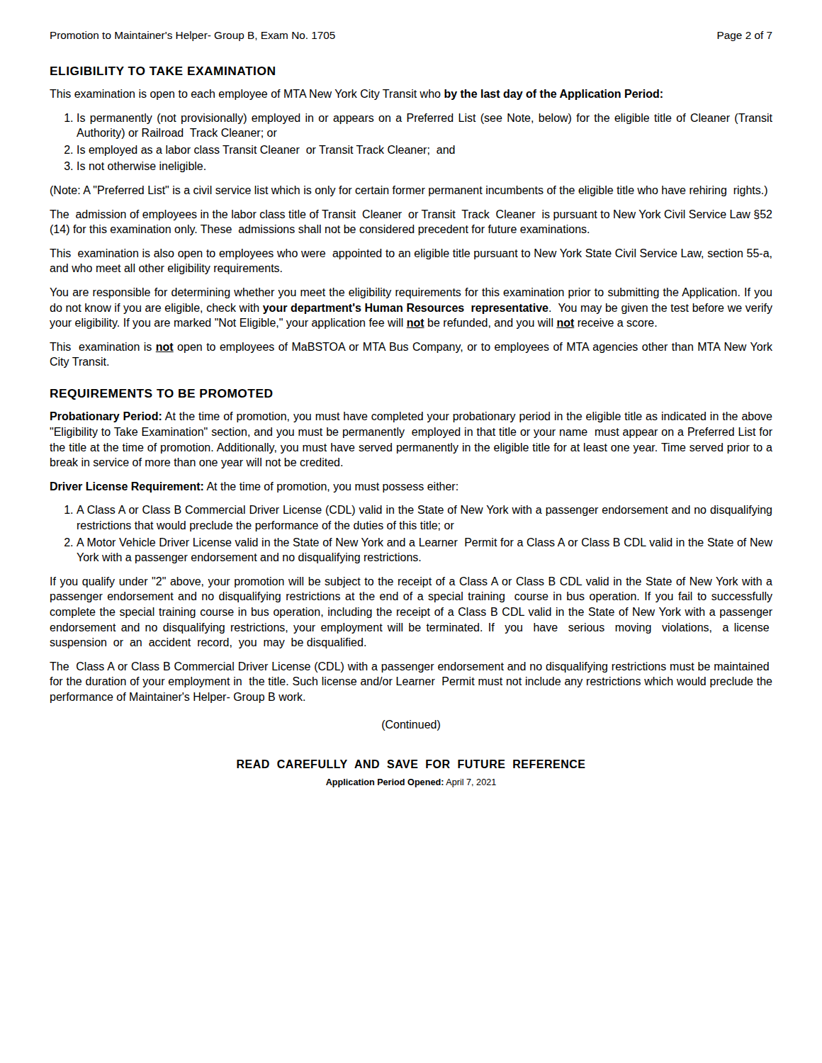Promotion to Maintainer's Helper- Group B, Exam No. 1705 Page 2 of 7
ELIGIBILITY TO TAKE EXAMINATION
This examination is open to each employee of MTA New York City Transit who by the last day of the Application Period:
Is permanently (not provisionally) employed in or appears on a Preferred List (see Note, below) for the eligible title of Cleaner (Transit Authority) or Railroad Track Cleaner; or
Is employed as a labor class Transit Cleaner or Transit Track Cleaner; and
Is not otherwise ineligible.
(Note: A "Preferred List" is a civil service list which is only for certain former permanent incumbents of the eligible title who have rehiring rights.)
The admission of employees in the labor class title of Transit Cleaner or Transit Track Cleaner is pursuant to New York Civil Service Law §52 (14) for this examination only. These admissions shall not be considered precedent for future examinations.
This examination is also open to employees who were appointed to an eligible title pursuant to New York State Civil Service Law, section 55-a, and who meet all other eligibility requirements.
You are responsible for determining whether you meet the eligibility requirements for this examination prior to submitting the Application. If you do not know if you are eligible, check with your department's Human Resources representative. You may be given the test before we verify your eligibility. If you are marked "Not Eligible," your application fee will not be refunded, and you will not receive a score.
This examination is not open to employees of MaBSTOA or MTA Bus Company, or to employees of MTA agencies other than MTA New York City Transit.
REQUIREMENTS TO BE PROMOTED
Probationary Period: At the time of promotion, you must have completed your probationary period in the eligible title as indicated in the above "Eligibility to Take Examination" section, and you must be permanently employed in that title or your name must appear on a Preferred List for the title at the time of promotion. Additionally, you must have served permanently in the eligible title for at least one year. Time served prior to a break in service of more than one year will not be credited.
Driver License Requirement: At the time of promotion, you must possess either:
A Class A or Class B Commercial Driver License (CDL) valid in the State of New York with a passenger endorsement and no disqualifying restrictions that would preclude the performance of the duties of this title; or
A Motor Vehicle Driver License valid in the State of New York and a Learner Permit for a Class A or Class B CDL valid in the State of New York with a passenger endorsement and no disqualifying restrictions.
If you qualify under "2" above, your promotion will be subject to the receipt of a Class A or Class B CDL valid in the State of New York with a passenger endorsement and no disqualifying restrictions at the end of a special training course in bus operation. If you fail to successfully complete the special training course in bus operation, including the receipt of a Class B CDL valid in the State of New York with a passenger endorsement and no disqualifying restrictions, your employment will be terminated. If you have serious moving violations, a license suspension or an accident record, you may be disqualified.
The Class A or Class B Commercial Driver License (CDL) with a passenger endorsement and no disqualifying restrictions must be maintained for the duration of your employment in the title. Such license and/or Learner Permit must not include any restrictions which would preclude the performance of Maintainer's Helper- Group B work.
(Continued)
READ CAREFULLY AND SAVE FOR FUTURE REFERENCE
Application Period Opened: April 7, 2021